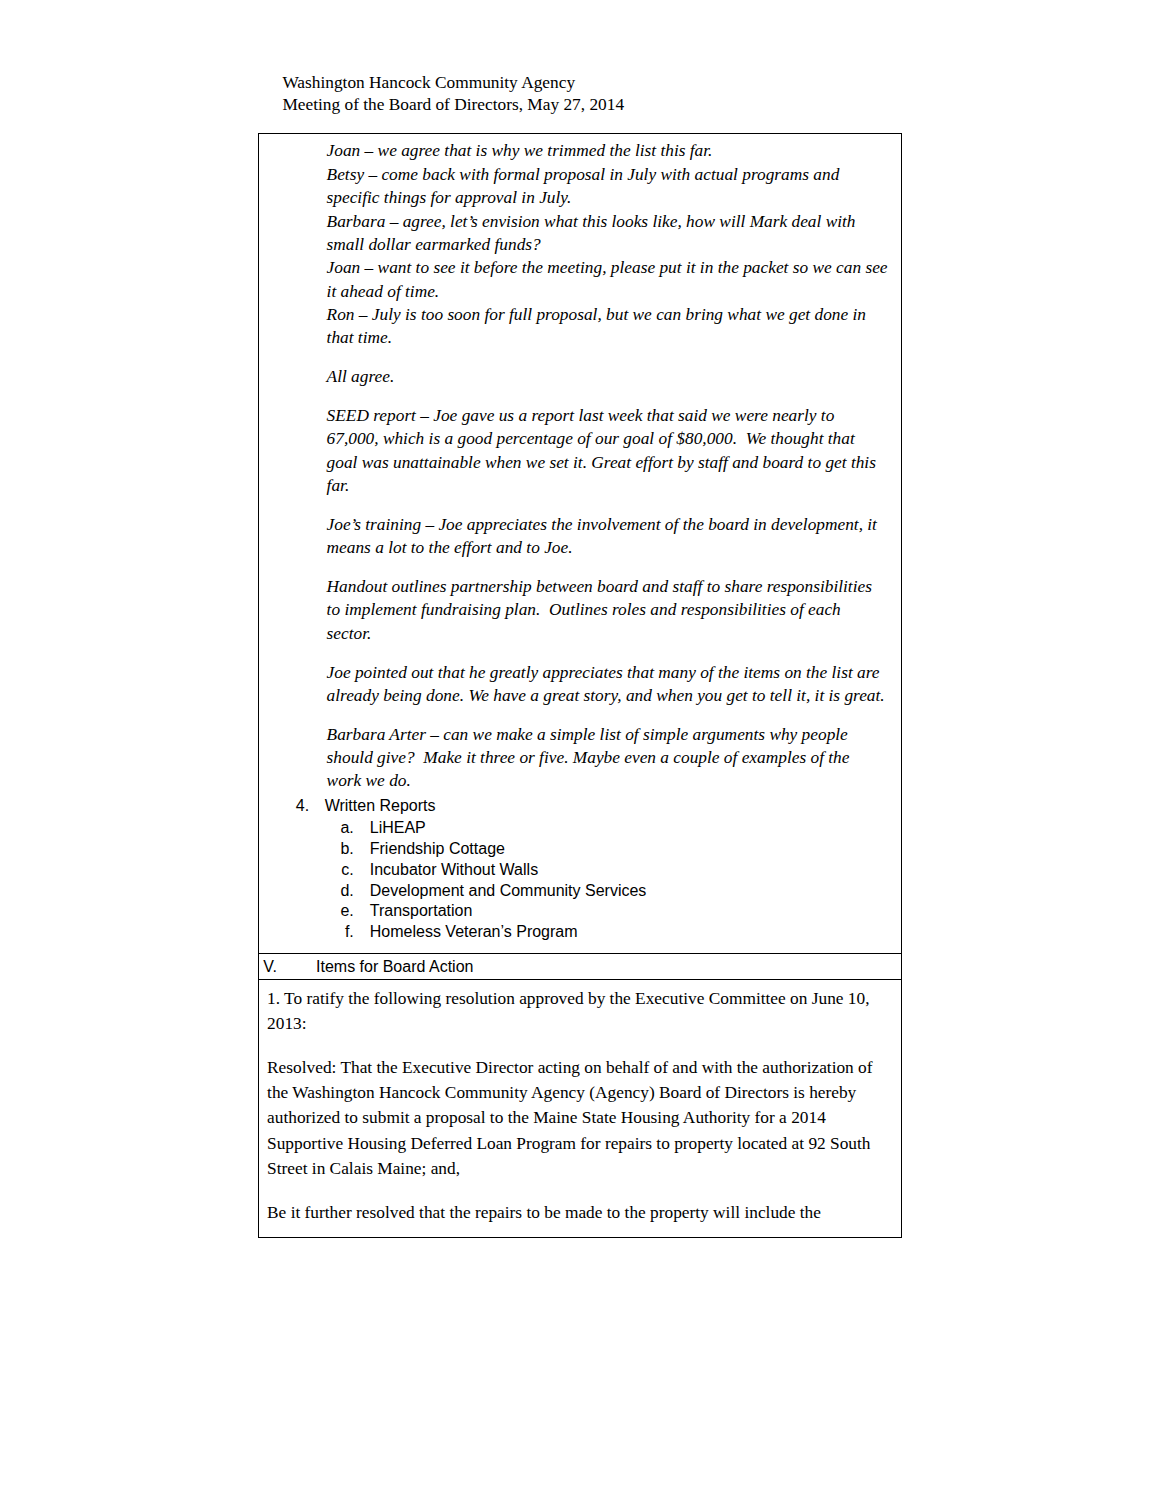Washington Hancock Community Agency
Meeting of the Board of Directors, May 27, 2014
| Joan – we agree that is why we trimmed the list this far. Betsy – come back with formal proposal in July with actual programs and specific things for approval in July. Barbara – agree, let’s envision what this looks like, how will Mark deal with small dollar earmarked funds? Joan – want to see it before the meeting, please put it in the packet so we can see it ahead of time. Ron – July is too soon for full proposal, but we can bring what we get done in that time. All agree. SEED report – Joe gave us a report last week that said we were nearly to 67,000, which is a good percentage of our goal of $80,000. We thought that goal was unattainable when we set it. Great effort by staff and board to get this far. Joe’s training – Joe appreciates the involvement of the board in development, it means a lot to the effort and to Joe. Handout outlines partnership between board and staff to share responsibilities to implement fundraising plan. Outlines roles and responsibilities of each sector. Joe pointed out that he greatly appreciates that many of the items on the list are already being done. We have a great story, and when you get to tell it, it is great. Barbara Arter – can we make a simple list of simple arguments why people should give? Make it three or five. Maybe even a couple of examples of the work we do. 4. Written Reports LiHEAP Friendship Cottage Incubator Without Walls Development and Community Services Transportation Homeless Veteran’s Program |
| V. Items for Board Action |
| 1. To ratify the following resolution approved by the Executive Committee on June 10, 2013: Resolved: That the Executive Director acting on behalf of and with the authorization of the Washington Hancock Community Agency (Agency) Board of Directors is hereby authorized to submit a proposal to the Maine State Housing Authority for a 2014 Supportive Housing Deferred Loan Program for repairs to property located at 92 South Street in Calais Maine; and, Be it further resolved that the repairs to be made to the property will include the |